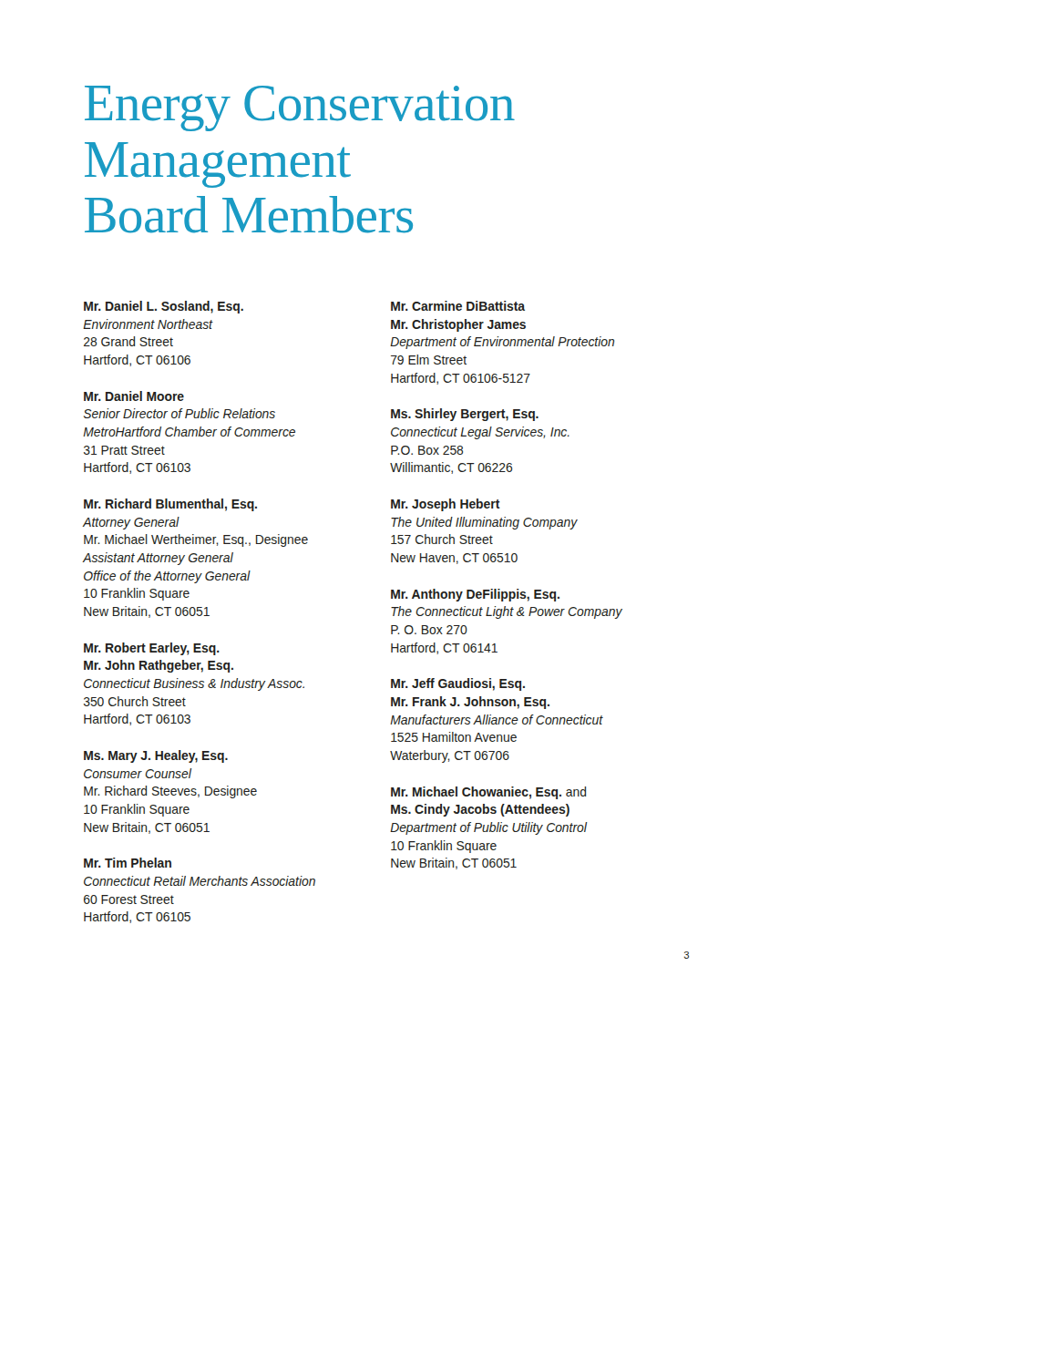Energy Conservation Management
Board Members
Mr. Daniel L. Sosland, Esq. Environment Northeast 28 Grand Street Hartford, CT 06106
Mr. Daniel Moore Senior Director of Public Relations MetroHartford Chamber of Commerce 31 Pratt Street Hartford, CT 06103
Mr. Richard Blumenthal, Esq. Attorney General Mr. Michael Wertheimer, Esq., Designee Assistant Attorney General Office of the Attorney General 10 Franklin Square New Britain, CT 06051
Mr. Robert Earley, Esq. Mr. John Rathgeber, Esq. Connecticut Business & Industry Assoc. 350 Church Street Hartford, CT 06103
Ms. Mary J. Healey, Esq. Consumer Counsel Mr. Richard Steeves, Designee 10 Franklin Square New Britain, CT 06051
Mr. Tim Phelan Connecticut Retail Merchants Association 60 Forest Street Hartford, CT 06105
Mr. Carmine DiBattista Mr. Christopher James Department of Environmental Protection 79 Elm Street Hartford, CT 06106-5127
Ms. Shirley Bergert, Esq. Connecticut Legal Services, Inc. P.O. Box 258 Willimantic, CT 06226
Mr. Joseph Hebert The United Illuminating Company 157 Church Street New Haven, CT 06510
Mr. Anthony DeFilippis, Esq. The Connecticut Light & Power Company P. O. Box 270 Hartford, CT 06141
Mr. Jeff Gaudiosi, Esq. Mr. Frank J. Johnson, Esq. Manufacturers Alliance of Connecticut 1525 Hamilton Avenue Waterbury, CT 06706
Mr. Michael Chowaniec, Esq. and Ms. Cindy Jacobs (Attendees) Department of Public Utility Control 10 Franklin Square New Britain, CT 06051
3